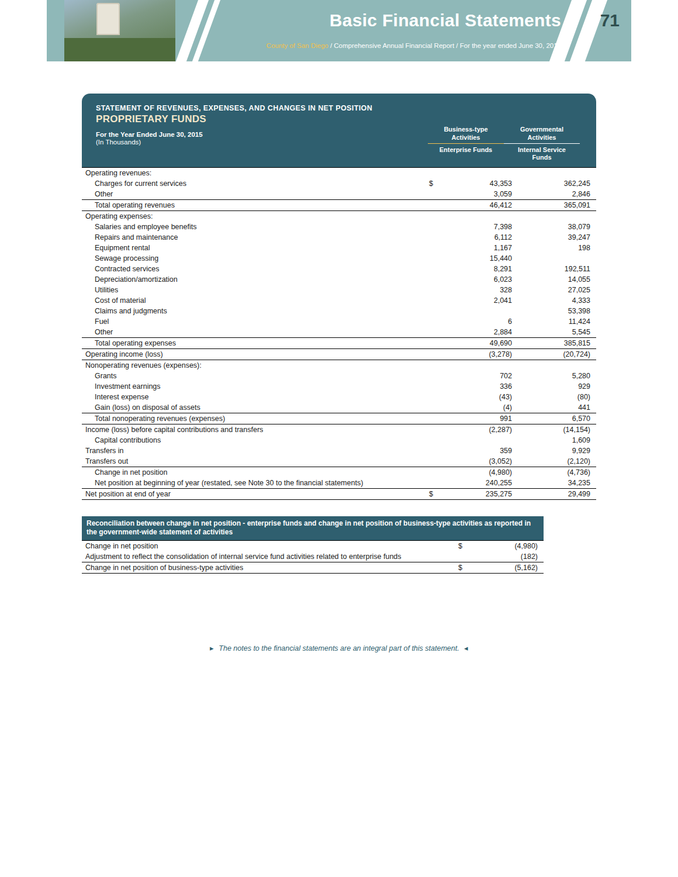Basic Financial Statements
71
County of San Diego / Comprehensive Annual Financial Report / For the year ended June 30, 2015
STATEMENT OF REVENUES, EXPENSES, AND CHANGES IN NET POSITION
PROPRIETARY FUNDS
For the Year Ended June 30, 2015
(In Thousands)
Business-type
Activities
Governmental
Activities
Enterprise Funds
Internal Service
Funds
| Operating revenues: | | | |
| Charges for current services | $ | 43,353 | 362,245 |
| Other | | 3,059 | 2,846 |
| Total operating revenues | | 46,412 | 365,091 |
| Operating expenses: | | | |
| Salaries and employee benefits | | 7,398 | 38,079 |
| Repairs and maintenance | | 6,112 | 39,247 |
| Equipment rental | | 1,167 | 198 |
| Sewage processing | | 15,440 | |
| Contracted services | | 8,291 | 192,511 |
| Depreciation/amortization | | 6,023 | 14,055 |
| Utilities | | 328 | 27,025 |
| Cost of material | | 2,041 | 4,333 |
| Claims and judgments | | | 53,398 |
| Fuel | | 6 | 11,424 |
| Other | | 2,884 | 5,545 |
| Total operating expenses | | 49,690 | 385,815 |
| Operating income (loss) | | (3,278) | (20,724) |
| Nonoperating revenues (expenses): | | | |
| Grants | | 702 | 5,280 |
| Investment earnings | | 336 | 929 |
| Interest expense | | (43) | (80) |
| Gain (loss) on disposal of assets | | (4) | 441 |
| Total nonoperating revenues (expenses) | | 991 | 6,570 |
| Income (loss) before capital contributions and transfers | | (2,287) | (14,154) |
| Capital contributions | | | 1,609 |
| Transfers in | | 359 | 9,929 |
| Transfers out | | (3,052) | (2,120) |
| Change in net position | | (4,980) | (4,736) |
| Net position at beginning of year (restated, see Note 30 to the financial statements) | | 240,255 | 34,235 |
| Net position at end of year | $ | 235,275 | 29,499 |
| Reconciliation between change in net position - enterprise funds and change in net position of business-type activities as reported in the government-wide statement of activities |
| Change in net position | $ | (4,980) |
| Adjustment to reflect the consolidation of internal service fund activities related to enterprise funds | | (182) |
| Change in net position of business-type activities | $ | (5,162) |
▸The notes to the financial statements are an integral part of this statement.◂